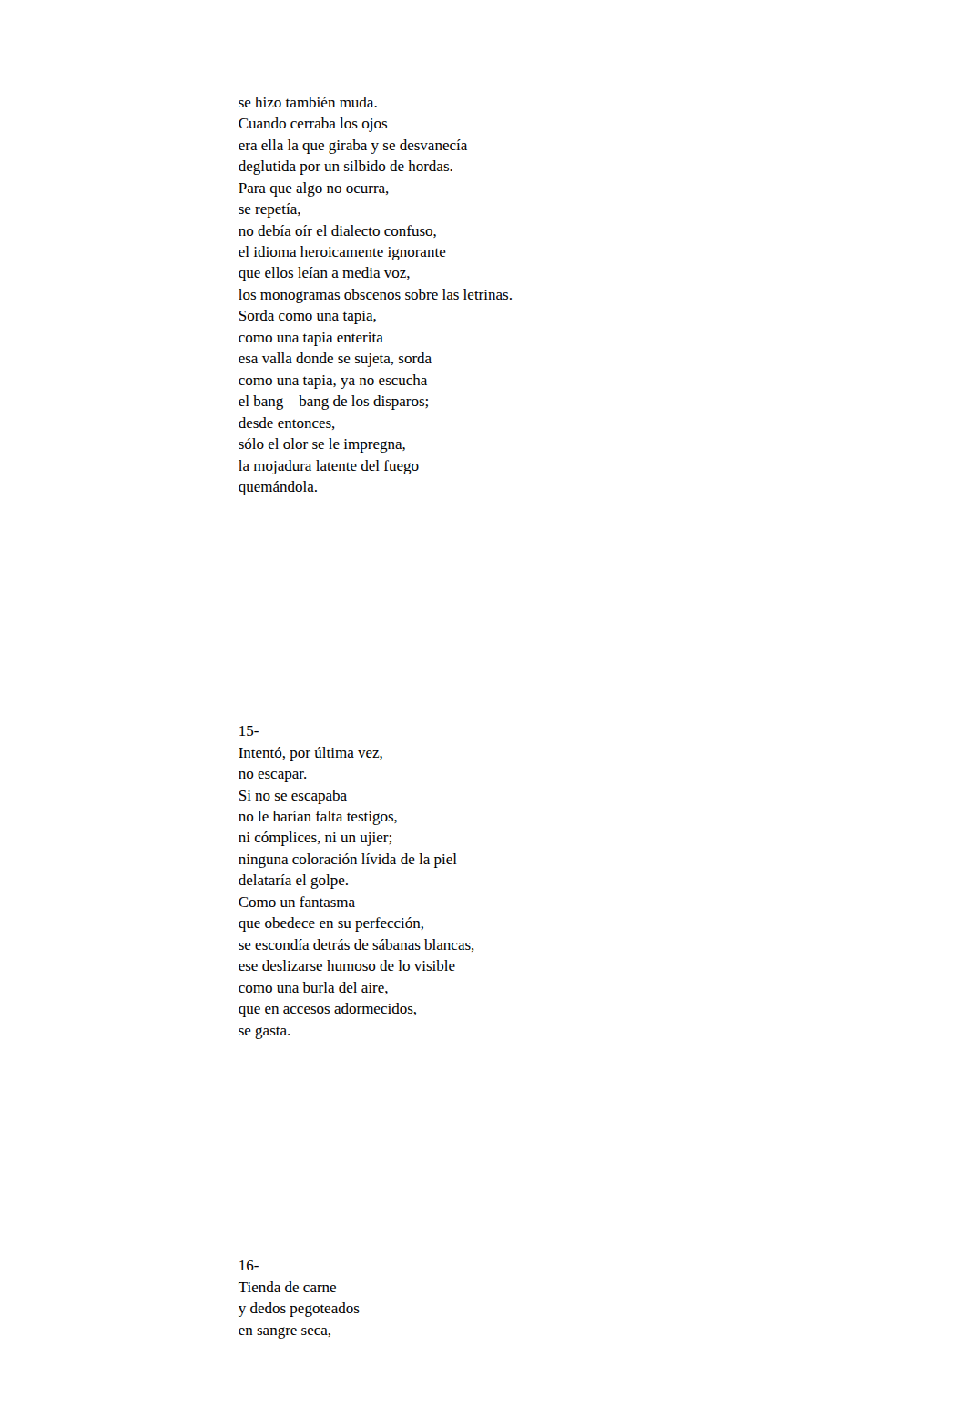se hizo también muda. Cuando cerraba los ojos era ella la que giraba y se desvanecía deglutida por un silbido de hordas. Para que algo no ocurra, se repetía, no debía oír el dialecto confuso, el idioma heroicamente ignorante que ellos leían a media voz, los monogramas obscenos sobre las letrinas. Sorda como una tapia, como una tapia enterita esa valla donde se sujeta, sorda como una tapia, ya no escucha el bang – bang de los disparos; desde entonces, sólo el olor se le impregna, la mojadura latente del fuego quemándola.
15- Intentó, por última vez, no escapar. Si no se escapaba no le harían falta testigos, ni cómplices, ni un ujier; ninguna coloración lívida de la piel delataría el golpe. Como un fantasma que obedece en su perfección, se escondía detrás de sábanas blancas, ese deslizarse humoso de lo visible como una burla del aire, que en accesos adormecidos, se gasta.
16- Tienda de carne y dedos pegoteados en sangre seca,